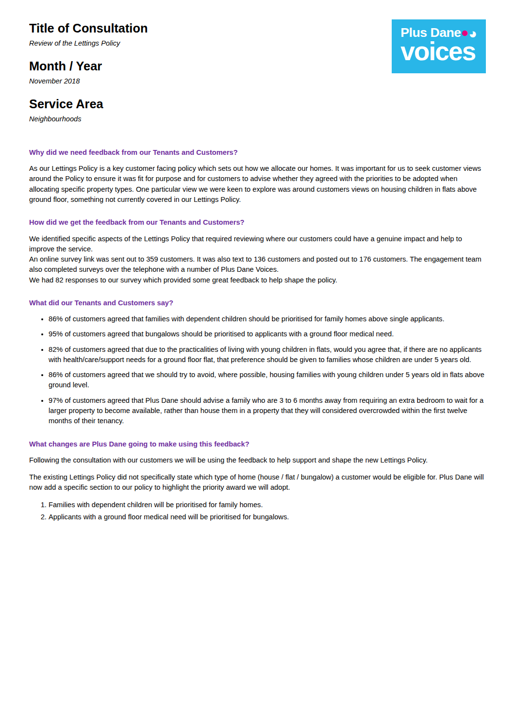Title of Consultation
Review of the Lettings Policy
Month / Year
November 2018
Service Area
Neighbourhoods
Plus Dane●◕ voices
Why did we need feedback from our Tenants and Customers?
As our Lettings Policy is a key customer facing policy which sets out how we allocate our homes. It was important for us to seek customer views around the Policy to ensure it was fit for purpose and for customers to advise whether they agreed with the priorities to be adopted when allocating specific property types. One particular view we were keen to explore was around customers views on housing children in flats above ground floor, something not currently covered in our Lettings Policy.
How did we get the feedback from our Tenants and Customers?
We identified specific aspects of the Lettings Policy that required reviewing where our customers could have a genuine impact and help to improve the service.
An online survey link was sent out to 359 customers. It was also text to 136 customers and posted out to 176 customers. The engagement team also completed surveys over the telephone with a number of Plus Dane Voices.
We had 82 responses to our survey which provided some great feedback to help shape the policy.
What did our Tenants and Customers say?
86% of customers agreed that families with dependent children should be prioritised for family homes above single applicants.
95% of customers agreed that bungalows should be prioritised to applicants with a ground floor medical need.
82% of customers agreed that due to the practicalities of living with young children in flats, would you agree that, if there are no applicants with health/care/support needs for a ground floor flat, that preference should be given to families whose children are under 5 years old.
86% of customers agreed that we should try to avoid, where possible, housing families with young children under 5 years old in flats above ground level.
97% of customers agreed that Plus Dane should advise a family who are 3 to 6 months away from requiring an extra bedroom to wait for a larger property to become available, rather than house them in a property that they will considered overcrowded within the first twelve months of their tenancy.
What changes are Plus Dane going to make using this feedback?
Following the consultation with our customers we will be using the feedback to help support and shape the new Lettings Policy.
The existing Lettings Policy did not specifically state which type of home (house / flat / bungalow) a customer would be eligible for. Plus Dane will now add a specific section to our policy to highlight the priority award we will adopt.
Families with dependent children will be prioritised for family homes.
Applicants with a ground floor medical need will be prioritised for bungalows.